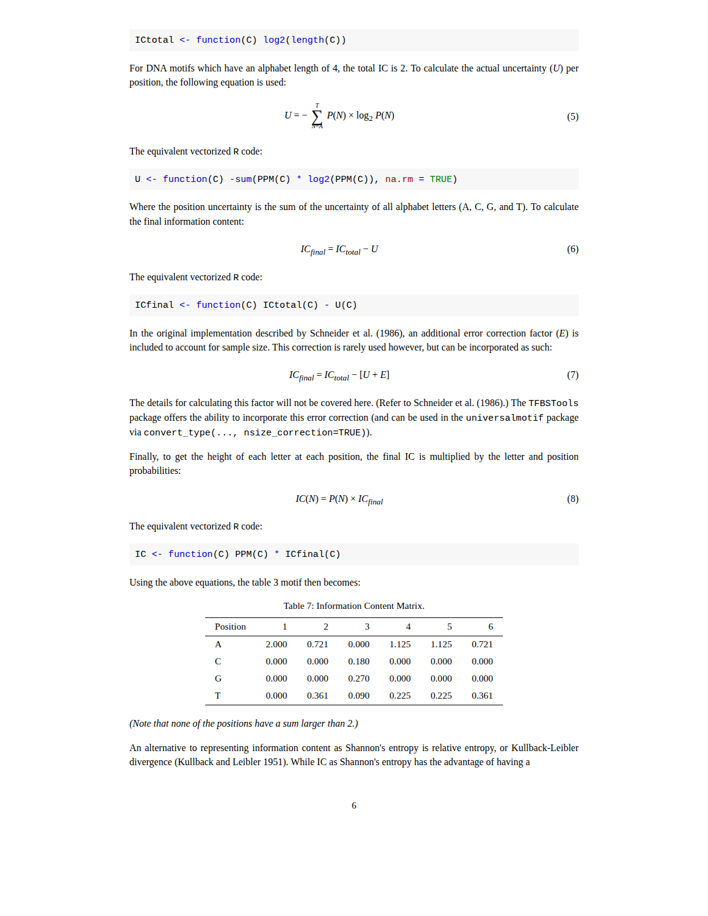ICtotal <- function(C) log2(length(C))
For DNA motifs which have an alphabet length of 4, the total IC is 2. To calculate the actual uncertainty (U) per position, the following equation is used:
U = − T ∑ N=A P(N) × log2 P(N)
(5)
The equivalent vectorized R code:
U <- function(C) -sum(PPM(C) * log2(PPM(C)), na.rm = TRUE)
Where the position uncertainty is the sum of the uncertainty of all alphabet letters (A, C, G, and T). To calculate the final information content:
ICfinal = ICtotal − U
(6)
The equivalent vectorized R code:
ICfinal <- function(C) ICtotal(C) - U(C)
In the original implementation described by Schneider et al. (1986), an additional error correction factor (E) is included to account for sample size. This correction is rarely used however, but can be incorporated as such:
ICfinal = ICtotal − [U + E]
(7)
The details for calculating this factor will not be covered here. (Refer to Schneider et al. (1986).) The TFBSTools package offers the ability to incorporate this error correction (and can be used in the universalmotif package via convert_type(..., nsize_correction=TRUE)).
Finally, to get the height of each letter at each position, the final IC is multiplied by the letter and position probabilities:
IC(N) = P(N) × ICfinal
(8)
The equivalent vectorized R code:
IC <- function(C) PPM(C) * ICfinal(C)
Using the above equations, the table 3 motif then becomes:
Table 7: Information Content Matrix.
| Position | 1 | 2 | 3 | 4 | 5 | 6 |
| --- | --- | --- | --- | --- | --- | --- |
| A | 2.000 | 0.721 | 0.000 | 1.125 | 1.125 | 0.721 |
| C | 0.000 | 0.000 | 0.180 | 0.000 | 0.000 | 0.000 |
| G | 0.000 | 0.000 | 0.270 | 0.000 | 0.000 | 0.000 |
| T | 0.000 | 0.361 | 0.090 | 0.225 | 0.225 | 0.361 |
(Note that none of the positions have a sum larger than 2.)
An alternative to representing information content as Shannon's entropy is relative entropy, or Kullback-Leibler divergence (Kullback and Leibler 1951). While IC as Shannon's entropy has the advantage of having a
6